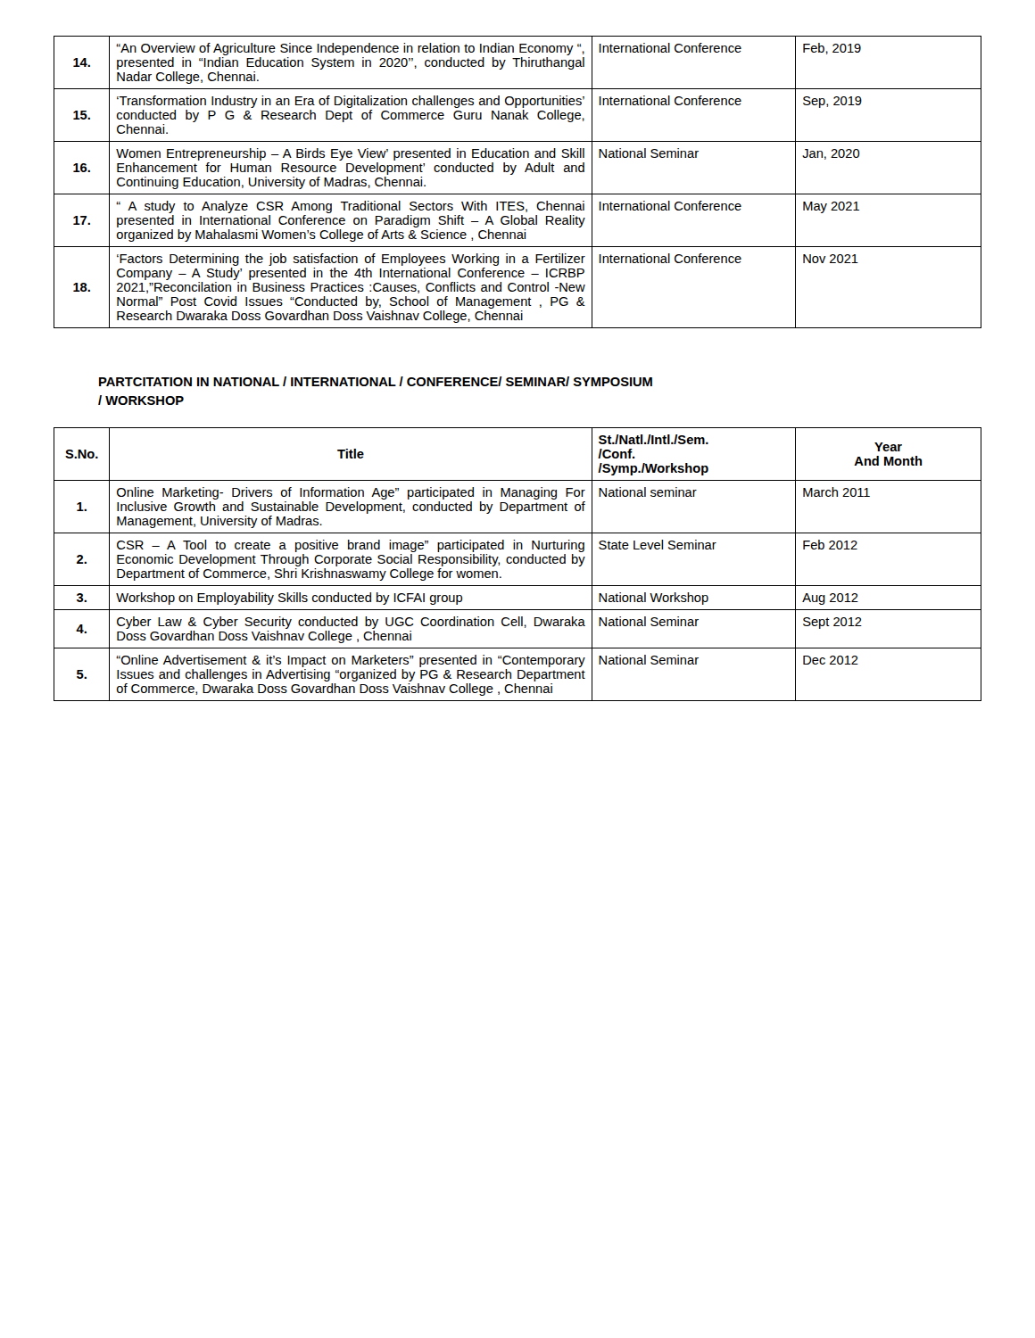| 14. | “An Overview of Agriculture Since Independence in relation to Indian Economy “, presented in “Indian Education System in 2020’’, conducted by Thiruthangal Nadar College, Chennai. | International Conference | Feb, 2019 |
| 15. | ‘Transformation Industry in an Era of Digitalization challenges and Opportunities’ conducted by P G & Research Dept of Commerce Guru Nanak College, Chennai. | International Conference | Sep, 2019 |
| 16. | Women Entrepreneurship – A Birds Eye View’ presented in Education and Skill Enhancement for Human Resource Development’ conducted by Adult and Continuing Education, University of Madras, Chennai. | National Seminar | Jan, 2020 |
| 17. | “ A study to Analyze CSR Among Traditional Sectors With ITES, Chennai presented in International Conference on Paradigm Shift – A Global Reality organized by Mahalasmi Women’s College of Arts & Science , Chennai | International Conference | May 2021 |
| 18. | ‘Factors Determining the job satisfaction of Employees Working in a Fertilizer Company – A Study’ presented in the 4th International Conference – ICRBP 2021,”Reconcilation in Business Practices :Causes, Conflicts and Control -New Normal” Post Covid Issues “Conducted by, School of Management , PG & Research Dwaraka Doss Govardhan Doss Vaishnav College, Chennai | International Conference | Nov 2021 |
PARTCITATION IN NATIONAL / INTERNATIONAL / CONFERENCE/ SEMINAR/ SYMPOSIUM
/ WORKSHOP
| S.No. | Title | St./Natl./Intl./Sem. /Conf. /Symp./Workshop | Year And Month |
| --- | --- | --- | --- |
| 1. | Online Marketing- Drivers of Information Age” participated in Managing For Inclusive Growth and Sustainable Development, conducted by Department of Management, University of Madras. | National seminar | March 2011 |
| 2. | CSR – A Tool to create a positive brand image” participated in Nurturing Economic Development Through Corporate Social Responsibility, conducted by Department of Commerce, Shri Krishnaswamy College for women. | State Level Seminar | Feb 2012 |
| 3. | Workshop on Employability Skills conducted by ICFAI group | National Workshop | Aug 2012 |
| 4. | Cyber Law & Cyber Security conducted by UGC Coordination Cell, Dwaraka Doss Govardhan Doss Vaishnav College , Chennai | National Seminar | Sept 2012 |
| 5. | “Online Advertisement & it’s Impact on Marketers” presented in “Contemporary Issues and challenges in Advertising “organized by PG & Research Department of Commerce, Dwaraka Doss Govardhan Doss Vaishnav College , Chennai | National Seminar | Dec 2012 |